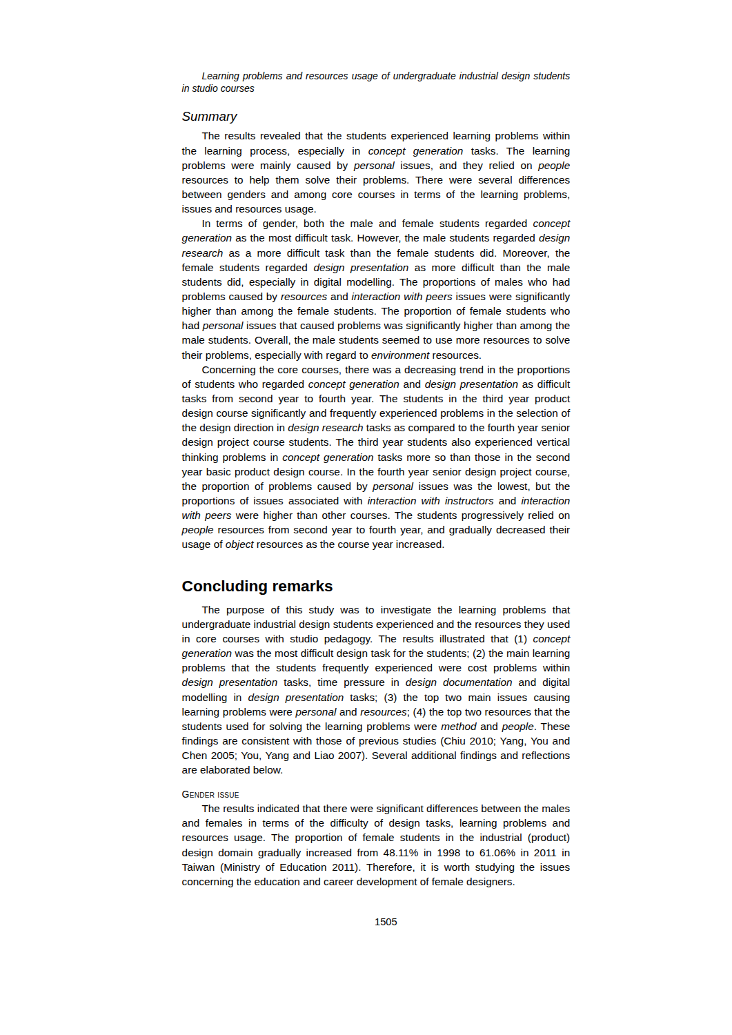Learning problems and resources usage of undergraduate industrial design students in studio courses
Summary
The results revealed that the students experienced learning problems within the learning process, especially in concept generation tasks. The learning problems were mainly caused by personal issues, and they relied on people resources to help them solve their problems. There were several differences between genders and among core courses in terms of the learning problems, issues and resources usage.
In terms of gender, both the male and female students regarded concept generation as the most difficult task. However, the male students regarded design research as a more difficult task than the female students did. Moreover, the female students regarded design presentation as more difficult than the male students did, especially in digital modelling. The proportions of males who had problems caused by resources and interaction with peers issues were significantly higher than among the female students. The proportion of female students who had personal issues that caused problems was significantly higher than among the male students. Overall, the male students seemed to use more resources to solve their problems, especially with regard to environment resources.
Concerning the core courses, there was a decreasing trend in the proportions of students who regarded concept generation and design presentation as difficult tasks from second year to fourth year. The students in the third year product design course significantly and frequently experienced problems in the selection of the design direction in design research tasks as compared to the fourth year senior design project course students. The third year students also experienced vertical thinking problems in concept generation tasks more so than those in the second year basic product design course. In the fourth year senior design project course, the proportion of problems caused by personal issues was the lowest, but the proportions of issues associated with interaction with instructors and interaction with peers were higher than other courses. The students progressively relied on people resources from second year to fourth year, and gradually decreased their usage of object resources as the course year increased.
Concluding remarks
The purpose of this study was to investigate the learning problems that undergraduate industrial design students experienced and the resources they used in core courses with studio pedagogy. The results illustrated that (1) concept generation was the most difficult design task for the students; (2) the main learning problems that the students frequently experienced were cost problems within design presentation tasks, time pressure in design documentation and digital modelling in design presentation tasks; (3) the top two main issues causing learning problems were personal and resources; (4) the top two resources that the students used for solving the learning problems were method and people. These findings are consistent with those of previous studies (Chiu 2010; Yang, You and Chen 2005; You, Yang and Liao 2007). Several additional findings and reflections are elaborated below.
Gender issue
The results indicated that there were significant differences between the males and females in terms of the difficulty of design tasks, learning problems and resources usage. The proportion of female students in the industrial (product) design domain gradually increased from 48.11% in 1998 to 61.06% in 2011 in Taiwan (Ministry of Education 2011). Therefore, it is worth studying the issues concerning the education and career development of female designers.
1505